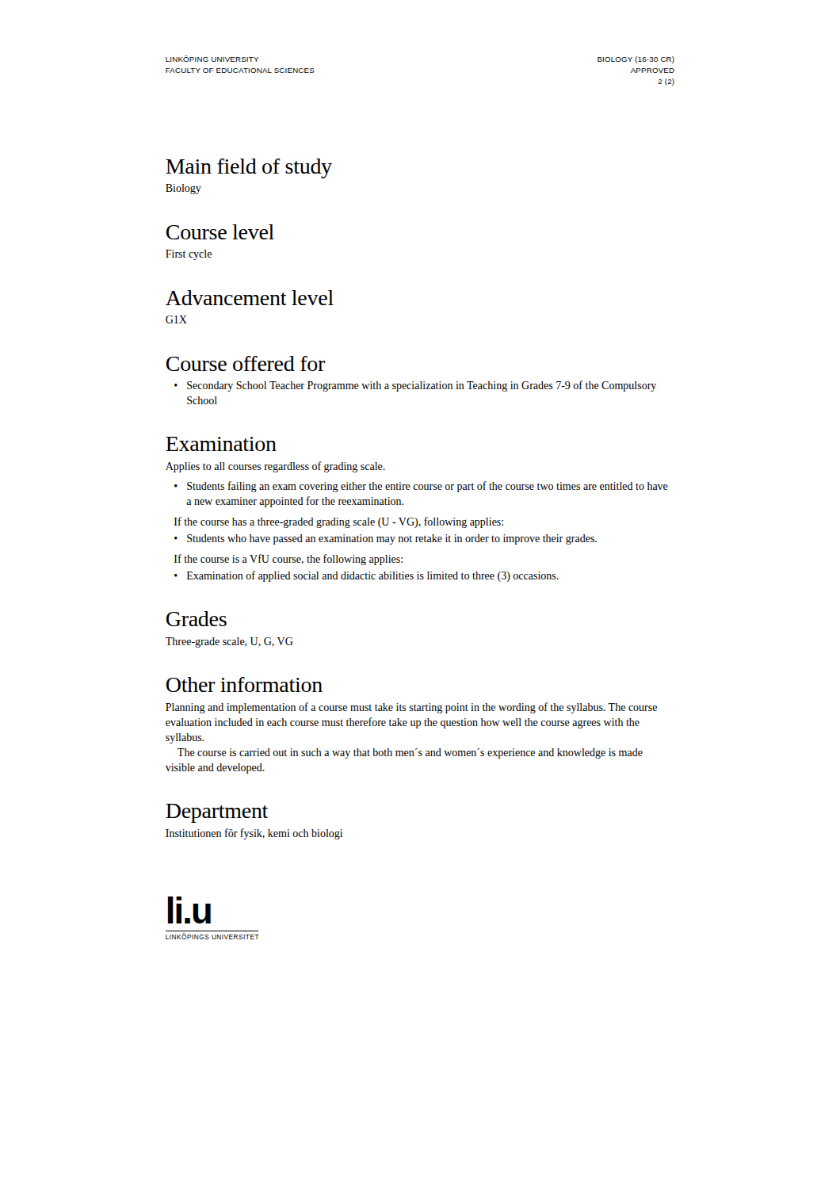LINKÖPING UNIVERSITY
FACULTY OF EDUCATIONAL SCIENCES
BIOLOGY (16-30 CR)
APPROVED
2 (2)
Main field of study
Biology
Course level
First cycle
Advancement level
G1X
Course offered for
Secondary School Teacher Programme with a specialization in Teaching in Grades 7-9 of the Compulsory School
Examination
Applies to all courses regardless of grading scale.
Students failing an exam covering either the entire course or part of the course two times are entitled to have a new examiner appointed for the reexamination.
If the course has a three-graded grading scale (U - VG), following applies:
Students who have passed an examination may not retake it in order to improve their grades.
If the course is a VfU course, the following applies:
Examination of applied social and didactic abilities is limited to three (3) occasions.
Grades
Three-grade scale, U, G, VG
Other information
Planning and implementation of a course must take its starting point in the wording of the syllabus. The course evaluation included in each course must therefore take up the question how well the course agrees with the syllabus.
The course is carried out in such a way that both men´s and women´s experience and knowledge is made visible and developed.
Department
Institutionen för fysik, kemi och biologi
li.u
LINKÖPINGS UNIVERSITET